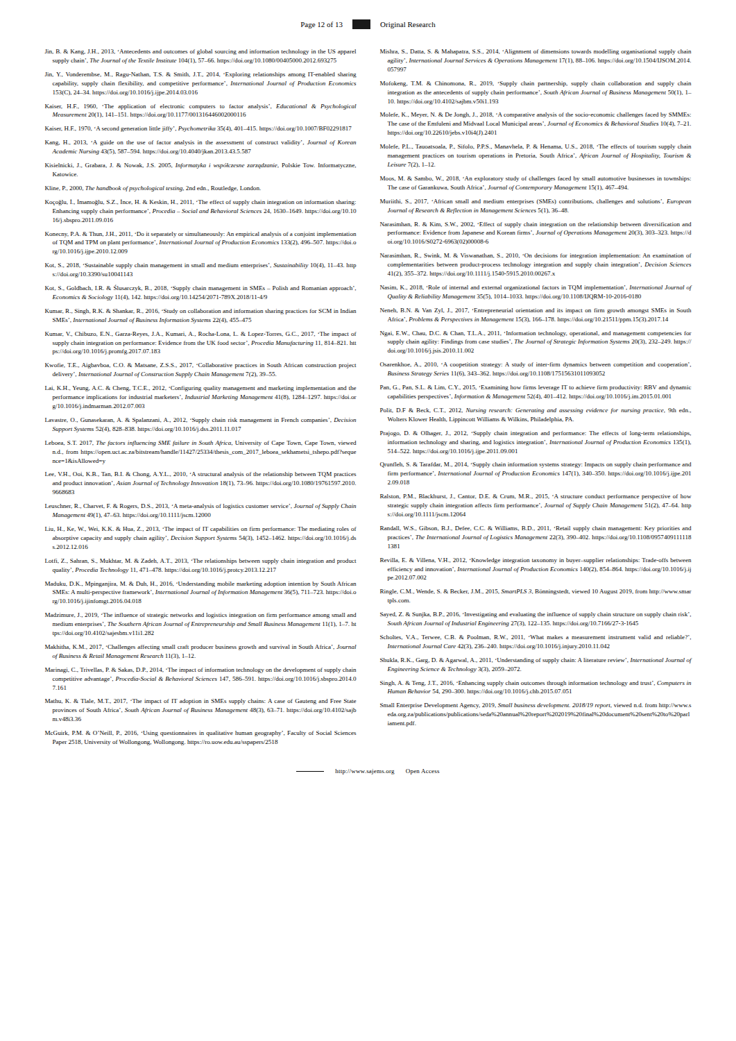Page 12 of 13 Original Research
Jin, B. & Kang, J.H., 2013, ‘Antecedents and outcomes of global sourcing and information technology in the US apparel supply chain’, The Journal of the Textile Institute 104(1), 57–66. https://doi.org/10.1080/00405000.2012.693275
Jin, Y., Vonderembse, M., Ragu-Nathan, T.S. & Smith, J.T., 2014, ‘Exploring relationships among IT-enabled sharing capability, supply chain flexibility, and competitive performance’, International Journal of Production Economics 153(C), 24–34. https://doi.org/10.1016/j.ijpe.2014.03.016
Kaiser, H.F., 1960, ‘The application of electronic computers to factor analysis’, Educational & Psychological Measurement 20(1), 141–151. https://doi.org/10.1177/001316446002000116
Kaiser, H.F., 1970, ‘A second generation little jiffy’, Psychometrika 35(4), 401–415. https://doi.org/10.1007/BF02291817
Kang, H., 2013, ‘A guide on the use of factor analysis in the assessment of construct validity’, Journal of Korean Academic Nursing 43(5), 587–594. https://doi.org/10.4040/jkan.2013.43.5.587
Kisielnicki, J., Grabara, J. & Nowak, J.S. 2005, Informatyka i współczesne zarządzanie, Polskie Tow. Informatyczne, Katowice.
Kline, P., 2000, The handbook of psychological testing, 2nd edn., Routledge, London.
Koçoğlu, İ., İmamoğlu, S.Z., İnce, H. & Keskin, H., 2011, ‘The effect of supply chain integration on information sharing: Enhancing supply chain performance’, Procedia – Social and Behavioral Sciences 24, 1630–1649. https://doi.org/10.1016/j.sbspro.2011.09.016
Konecny, P.A. & Thun, J.H., 2011, ‘Do it separately or simultaneously: An empirical analysis of a conjoint implementation of TQM and TPM on plant performance’, International Journal of Production Economics 133(2), 496–507. https://doi.org/10.1016/j.ijpe.2010.12.009
Kot, S., 2018, ‘Sustainable supply chain management in small and medium enterprises’, Sustainability 10(4), 11–43. https://doi.org/10.3390/su10041143
Kot, S., Goldbach, I.R. & Ślusarczyk, B., 2018, ‘Supply chain management in SMEs – Polish and Romanian approach’, Economics & Sociology 11(4), 142. https://doi.org/10.14254/2071-789X.2018/11-4/9
Kumar, R., Singh, R.K. & Shankar, R., 2016, ‘Study on collaboration and information sharing practices for SCM in Indian SMEs’, International Journal of Business Information Systems 22(4), 455–475
Kumar, V., Chibuzo, E.N., Garza-Reyes, J.A., Kumari, A., Rocha-Lona, L. & Lopez-Torres, G.C., 2017, ‘The impact of supply chain integration on performance: Evidence from the UK food sector’, Procedia Manufacturing 11, 814–821. https://doi.org/10.1016/j.promfg.2017.07.183
Kwofie, T.E., Aigbavboa, C.O. & Matsane, Z.S.S., 2017, ‘Collaborative practices in South African construction project delivery’, International Journal of Construction Supply Chain Management 7(2), 39–55.
Lai, K.H., Yeung, A.C. & Cheng, T.C.E., 2012, ‘Configuring quality management and marketing implementation and the performance implications for industrial marketers’, Industrial Marketing Management 41(8), 1284–1297. https://doi.org/10.1016/j.indmarman.2012.07.003
Lavastre, O., Gunasekaran, A. & Spalanzani, A., 2012, ‘Supply chain risk management in French companies’, Decision Support Systems 52(4), 828–838. https://doi.org/10.1016/j.dss.2011.11.017
Leboea, S.T. 2017, The factors influencing SME failure in South Africa, University of Cape Town, Cape Town, viewed n.d., from https://open.uct.ac.za/bitstream/handle/11427/25334/thesis_com_2017_leboea_sekhametsi_tshepo.pdf?sequence=1&isAllowed=y
Lee, V.H., Ooi, K.B., Tan, B.I. & Chong, A.Y.L., 2010, ‘A structural analysis of the relationship between TQM practices and product innovation’, Asian Journal of Technology Innovation 18(1), 73–96. https://doi.org/10.1080/19761597.2010.9668683
Leuschner, R., Charvet, F. & Rogers, D.S., 2013, ‘A meta-analysis of logistics customer service’, Journal of Supply Chain Management 49(1), 47–63. https://doi.org/10.1111/jscm.12000
Liu, H., Ke, W., Wei, K.K. & Hua, Z., 2013, ‘The impact of IT capabilities on firm performance: The mediating roles of absorptive capacity and supply chain agility’, Decision Support Systems 54(3), 1452–1462. https://doi.org/10.1016/j.dss.2012.12.016
Lotfi, Z., Sahran, S., Mukhtar, M. & Zadeh, A.T., 2013, ‘The relationships between supply chain integration and product quality’, Procedia Technology 11, 471–478. https://doi.org/10.1016/j.protcy.2013.12.217
Maduku, D.K., Mpinganjira, M. & Duh, H., 2016, ‘Understanding mobile marketing adoption intention by South African SMEs: A multi-perspective framework’, International Journal of Information Management 36(5), 711–723. https://doi.org/10.1016/j.ijinfomgt.2016.04.018
Madzimure, J., 2019, ‘The influence of strategic networks and logistics integration on firm performance among small and medium enterprises’, The Southern African Journal of Entrepreneurship and Small Business Management 11(1), 1–7. https://doi.org/10.4102/sajesbm.v11i1.282
Makhitha, K.M., 2017, ‘Challenges affecting small craft producer business growth and survival in South Africa’, Journal of Business & Retail Management Research 11(3), 1–12.
Marinagi, C., Trivellas, P. & Sakas, D.P., 2014, ‘The impact of information technology on the development of supply chain competitive advantage’, Procedia-Social & Behavioral Sciences 147, 586–591. https://doi.org/10.1016/j.sbspro.2014.07.161
Mathu, K. & Tlale, M.T., 2017, ‘The impact of IT adoption in SMEs supply chains: A case of Gauteng and Free State provinces of South Africa’, South African Journal of Business Management 48(3), 63–71. https://doi.org/10.4102/sajbm.v48i3.36
McGuirk, P.M. & O’Neill, P., 2016, ‘Using questionnaires in qualitative human geography’, Faculty of Social Sciences Paper 2518, University of Wollongong, Wollongong. https://ro.uow.edu.au/sspapers/2518
Mishra, S., Datta, S. & Mahapatra, S.S., 2014, ‘Alignment of dimensions towards modelling organisational supply chain agility’, International Journal Services & Operations Management 17(1), 88–106. https://doi.org/10.1504/IJSOM.2014.057997
Mofokeng, T.M. & Chinomona, R., 2019, ‘Supply chain partnership, supply chain collaboration and supply chain integration as the antecedents of supply chain performance’, South African Journal of Business Management 50(1), 1–10. https://doi.org/10.4102/sajbm.v50i1.193
Molefe, K., Meyer, N. & De Jongh, J., 2018, ‘A comparative analysis of the socio-economic challenges faced by SMMEs: The case of the Emfuleni and Midvaal Local Municipal areas’, Journal of Economics & Behavioral Studies 10(4), 7–21. https://doi.org/10.22610/jebs.v10i4(J).2401
Molefe, P.L., Tauoatsoala, P., Sifolo, P.P.S., Manavhela, P. & Henama, U.S., 2018, ‘The effects of tourism supply chain management practices on tourism operations in Pretoria, South Africa’, African Journal of Hospitality, Tourism & Leisure 7(2), 1–12.
Moos, M. & Sambo, W., 2018, ‘An exploratory study of challenges faced by small automotive businesses in townships: The case of Garankuwa, South Africa’, Journal of Contemporary Management 15(1), 467–494.
Muriithi, S., 2017, ‘African small and medium enterprises (SMEs) contributions, challenges and solutions’, European Journal of Research & Reflection in Management Sciences 5(1), 36–48.
Narasimhan, R. & Kim, S.W., 2002, ‘Effect of supply chain integration on the relationship between diversification and performance: Evidence from Japanese and Korean firms’, Journal of Operations Management 20(3), 303–323. https://doi.org/10.1016/S0272-6963(02)00008-6
Narasimhan, R., Swink, M. & Viswanathan, S., 2010, ‘On decisions for integration implementation: An examination of complementarities between product-process technology integration and supply chain integration’, Decision Sciences 41(2), 355–372. https://doi.org/10.1111/j.1540-5915.2010.00267.x
Nasim, K., 2018, ‘Role of internal and external organizational factors in TQM implementation’, International Journal of Quality & Reliability Management 35(5), 1014–1033. https://doi.org/10.1108/IJQRM-10-2016-0180
Neneh, B.N. & Van Zyl, J., 2017, ‘Entrepreneurial orientation and its impact on firm growth amongst SMEs in South Africa’, Problems & Perspectives in Management 15(3), 166–178. https://doi.org/10.21511/ppm.15(3).2017.14
Ngai, E.W., Chau, D.C. & Chan, T.L.A., 2011, ‘Information technology, operational, and management competencies for supply chain agility: Findings from case studies’, The Journal of Strategic Information Systems 20(3), 232–249. https://doi.org/10.1016/j.jsis.2010.11.002
Osarenkhoe, A., 2010, ‘A coopetition strategy: A study of inter-firm dynamics between competition and cooperation’, Business Strategy Series 11(6), 343–362. https://doi.org/10.1108/17515631011093052
Pan, G., Pan, S.L. & Lim, C.Y., 2015, ‘Examining how firms leverage IT to achieve firm productivity: RBV and dynamic capabilities perspectives’, Information & Management 52(4), 401–412. https://doi.org/10.1016/j.im.2015.01.001
Polit, D.F & Beck, C.T., 2012, Nursing research: Generating and assessing evidence for nursing practice, 9th edn., Wolters Klower Health, Lippincott Williams & Wilkins, Philadelphia, PA.
Prajogo, D. & Olhager, J., 2012, ‘Supply chain integration and performance: The effects of long-term relationships, information technology and sharing, and logistics integration’, International Journal of Production Economics 135(1), 514–522. https://doi.org/10.1016/j.ijpe.2011.09.001
Qrunfleh, S. & Tarafdar, M., 2014, ‘Supply chain information systems strategy: Impacts on supply chain performance and firm performance’, International Journal of Production Economics 147(1), 340–350. https://doi.org/10.1016/j.ijpe.2012.09.018
Ralston, P.M., Blackhurst, J., Cantor, D.E. & Crum, M.R., 2015, ‘A structure conduct performance perspective of how strategic supply chain integration affects firm performance’, Journal of Supply Chain Management 51(2), 47–64. https://doi.org/10.1111/jscm.12064
Randall, W.S., Gibson, B.J., Defee, C.C. & Williams, B.D., 2011, ‘Retail supply chain management: Key priorities and practices’, The International Journal of Logistics Management 22(3), 390–402. https://doi.org/10.1108/09574091111181381
Revilla, E. & Villena, V.H., 2012, ‘Knowledge integration taxonomy in buyer–supplier relationships: Trade-offs between efficiency and innovation’, International Journal of Production Economics 140(2), 854–864. https://doi.org/10.1016/j.ijpe.2012.07.002
Ringle, C.M., Wende, S. & Becker, J.M., 2015, SmartPLS 3, Bönningstedt, viewed 10 August 2019, from http://www.smartpls.com.
Sayed, Z. & Sunjka, B.P., 2016, ‘Investigating and evaluating the influence of supply chain structure on supply chain risk’, South African Journal of Industrial Engineering 27(3), 122–135. https://doi.org/10.7166/27-3-1645
Scholtes, V.A., Terwee, C.B. & Poolman, R.W., 2011, ‘What makes a measurement instrument valid and reliable?’, International Journal Care 42(3), 236–240. https://doi.org/10.1016/j.injury.2010.11.042
Shukla, R.K., Garg, D. & Agarwal, A., 2011, ‘Understanding of supply chain: A literature review’, International Journal of Engineering Science & Technology 3(3), 2059–2072.
Singh, A. & Teng, J.T., 2016, ‘Enhancing supply chain outcomes through information technology and trust’, Computers in Human Behavior 54, 290–300. https://doi.org/10.1016/j.chb.2015.07.051
Small Enterprise Development Agency, 2019, Small business development. 2018/19 report, viewed n.d. from http://www.seda.org.za/publications/publications/seda%20annual%20report%202019%20final%20document%20sent%20to%20parliament.pdf.
http://www.sajems.org Open Access